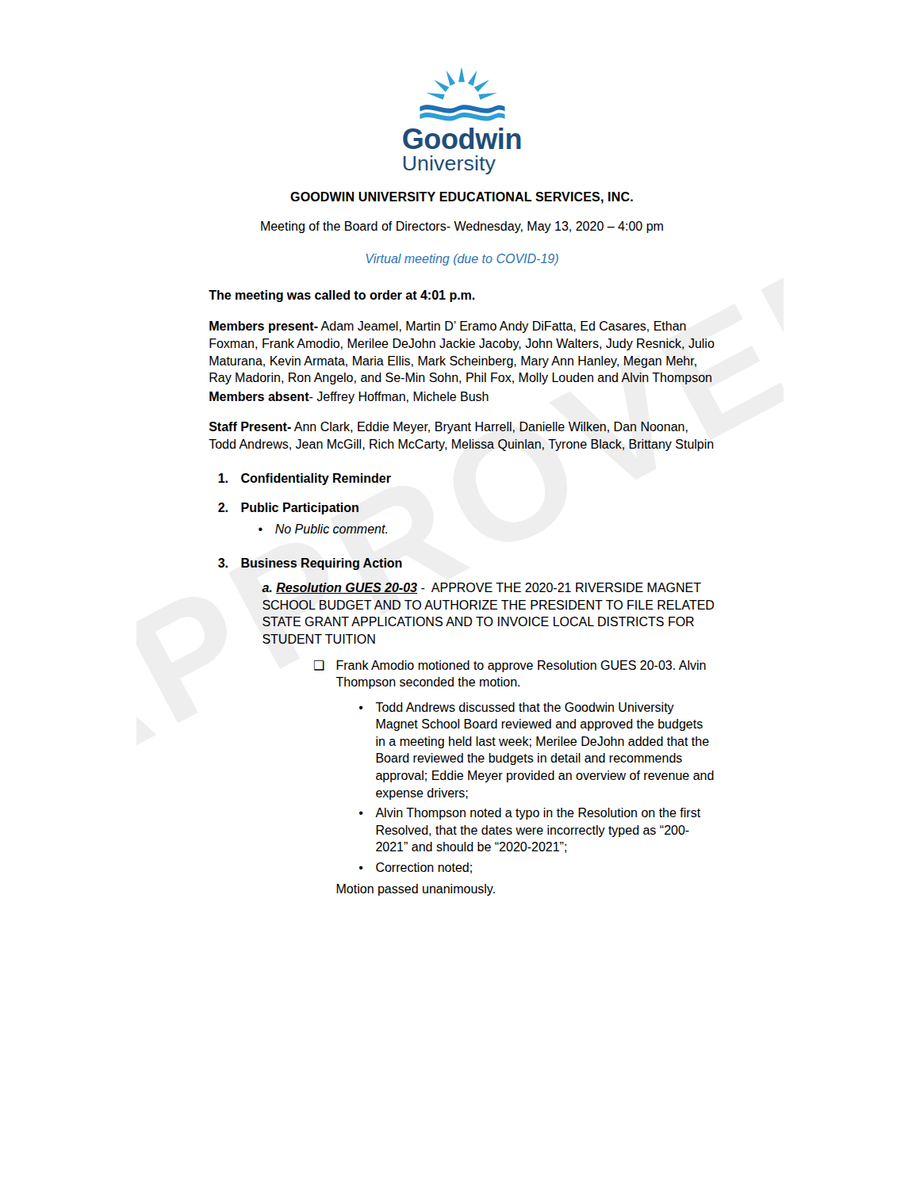APPROVED
Goodwin University
GOODWIN UNIVERSITY EDUCATIONAL SERVICES, INC.
Meeting of the Board of Directors- Wednesday, May 13, 2020 – 4:00 pm
Virtual meeting (due to COVID-19)
The meeting was called to order at 4:01 p.m.
Members present- Adam Jeamel, Martin D’ Eramo Andy DiFatta, Ed Casares, Ethan Foxman, Frank Amodio, Merilee DeJohn Jackie Jacoby, John Walters, Judy Resnick, Julio Maturana, Kevin Armata, Maria Ellis, Mark Scheinberg, Mary Ann Hanley, Megan Mehr, Ray Madorin, Ron Angelo, and Se-Min Sohn, Phil Fox, Molly Louden and Alvin Thompson
Members absent- Jeffrey Hoffman, Michele Bush
Staff Present- Ann Clark, Eddie Meyer, Bryant Harrell, Danielle Wilken, Dan Noonan, Todd Andrews, Jean McGill, Rich McCarty, Melissa Quinlan, Tyrone Black, Brittany Stulpin
Confidentiality Reminder
Public Participation
No Public comment.
Business Requiring Action
a. Resolution GUES 20-03 - APPROVE THE 2020-21 RIVERSIDE MAGNET SCHOOL BUDGET AND TO AUTHORIZE THE PRESIDENT TO FILE RELATED STATE GRANT APPLICATIONS AND TO INVOICE LOCAL DISTRICTS FOR STUDENT TUITION
Frank Amodio motioned to approve Resolution GUES 20-03. Alvin Thompson seconded the motion.
Todd Andrews discussed that the Goodwin University Magnet School Board reviewed and approved the budgets in a meeting held last week; Merilee DeJohn added that the Board reviewed the budgets in detail and recommends approval; Eddie Meyer provided an overview of revenue and expense drivers;
Alvin Thompson noted a typo in the Resolution on the first Resolved, that the dates were incorrectly typed as “200-2021” and should be “2020-2021”;
Correction noted;
Motion passed unanimously.